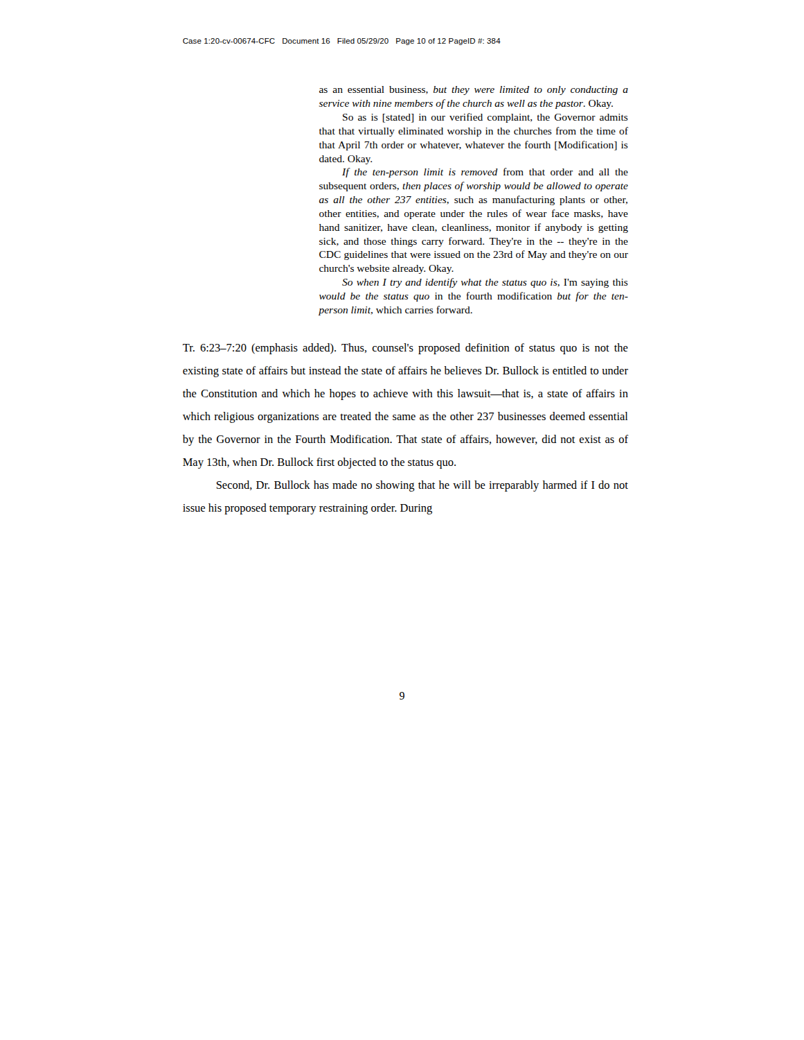Case 1:20-cv-00674-CFC Document 16 Filed 05/29/20 Page 10 of 12 PageID #: 384
as an essential business, but they were limited to only conducting a service with nine members of the church as well as the pastor. Okay.
So as is [stated] in our verified complaint, the Governor admits that that virtually eliminated worship in the churches from the time of that April 7th order or whatever, whatever the fourth [Modification] is dated. Okay.
If the ten-person limit is removed from that order and all the subsequent orders, then places of worship would be allowed to operate as all the other 237 entities, such as manufacturing plants or other, other entities, and operate under the rules of wear face masks, have hand sanitizer, have clean, cleanliness, monitor if anybody is getting sick, and those things carry forward. They're in the -- they're in the CDC guidelines that were issued on the 23rd of May and they're on our church's website already. Okay.
So when I try and identify what the status quo is, I'm saying this would be the status quo in the fourth modification but for the ten-person limit, which carries forward.
Tr. 6:23–7:20 (emphasis added). Thus, counsel's proposed definition of status quo is not the existing state of affairs but instead the state of affairs he believes Dr. Bullock is entitled to under the Constitution and which he hopes to achieve with this lawsuit—that is, a state of affairs in which religious organizations are treated the same as the other 237 businesses deemed essential by the Governor in the Fourth Modification. That state of affairs, however, did not exist as of May 13th, when Dr. Bullock first objected to the status quo.
Second, Dr. Bullock has made no showing that he will be irreparably harmed if I do not issue his proposed temporary restraining order. During
9